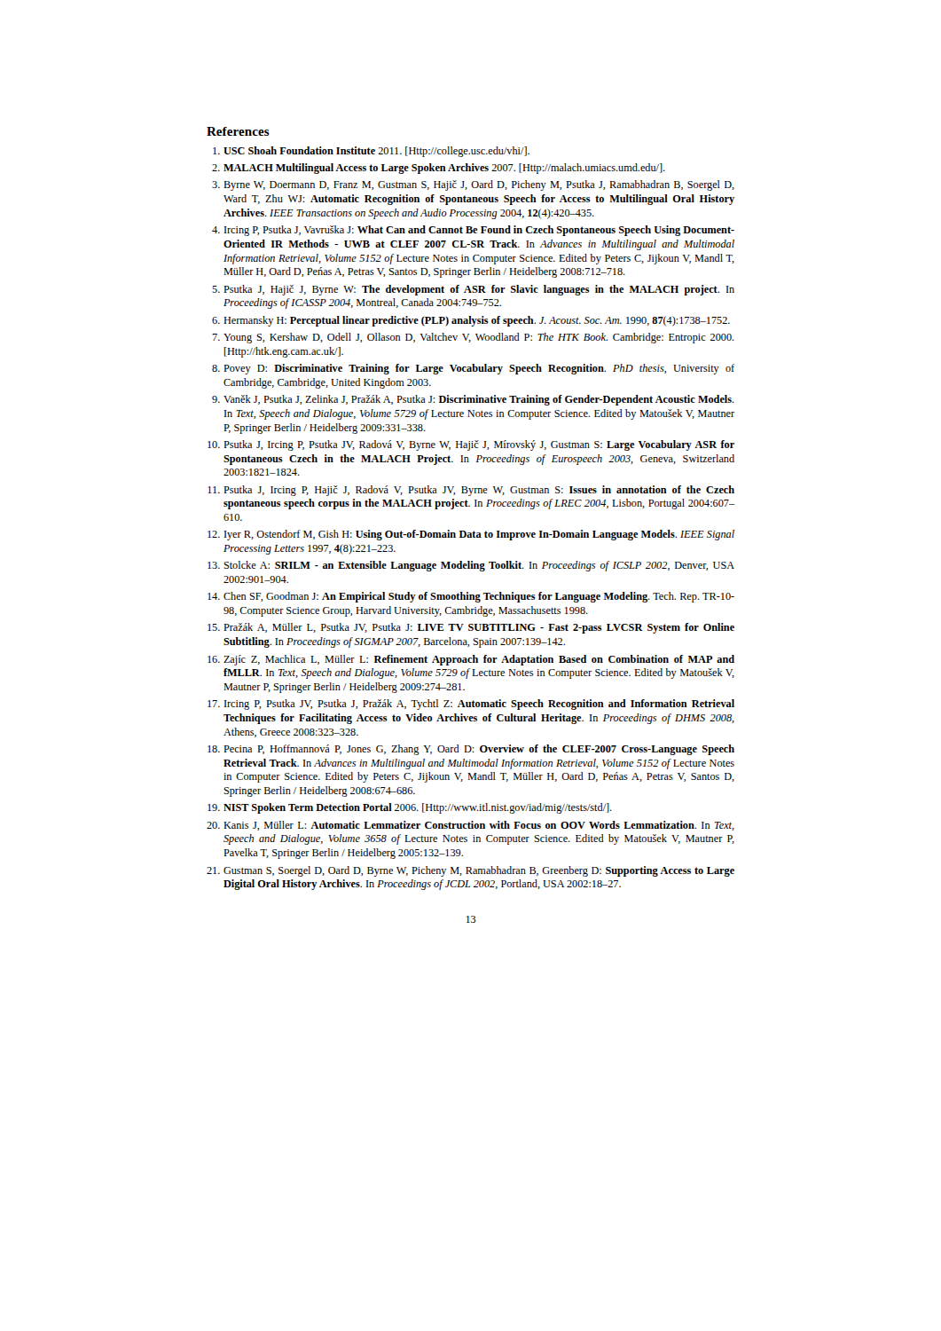References
USC Shoah Foundation Institute 2011. [Http://college.usc.edu/vhi/].
MALACH Multilingual Access to Large Spoken Archives 2007. [Http://malach.umiacs.umd.edu/].
Byrne W, Doermann D, Franz M, Gustman S, Hajič J, Oard D, Picheny M, Psutka J, Ramabhadran B, Soergel D, Ward T, Zhu WJ: Automatic Recognition of Spontaneous Speech for Access to Multilingual Oral History Archives. IEEE Transactions on Speech and Audio Processing 2004, 12(4):420–435.
Ircing P, Psutka J, Vavruška J: What Can and Cannot Be Found in Czech Spontaneous Speech Using Document-Oriented IR Methods - UWB at CLEF 2007 CL-SR Track. In Advances in Multilingual and Multimodal Information Retrieval, Volume 5152 of Lecture Notes in Computer Science. Edited by Peters C, Jijkoun V, Mandl T, Müller H, Oard D, Peńas A, Petras V, Santos D, Springer Berlin / Heidelberg 2008:712–718.
Psutka J, Hajič J, Byrne W: The development of ASR for Slavic languages in the MALACH project. In Proceedings of ICASSP 2004, Montreal, Canada 2004:749–752.
Hermansky H: Perceptual linear predictive (PLP) analysis of speech. J. Acoust. Soc. Am. 1990, 87(4):1738–1752.
Young S, Kershaw D, Odell J, Ollason D, Valtchev V, Woodland P: The HTK Book. Cambridge: Entropic 2000. [Http://htk.eng.cam.ac.uk/].
Povey D: Discriminative Training for Large Vocabulary Speech Recognition. PhD thesis, University of Cambridge, Cambridge, United Kingdom 2003.
Vaněk J, Psutka J, Zelinka J, Pražák A, Psutka J: Discriminative Training of Gender-Dependent Acoustic Models. In Text, Speech and Dialogue, Volume 5729 of Lecture Notes in Computer Science. Edited by Matoušek V, Mautner P, Springer Berlin / Heidelberg 2009:331–338.
Psutka J, Ircing P, Psutka JV, Radová V, Byrne W, Hajič J, Mírovský J, Gustman S: Large Vocabulary ASR for Spontaneous Czech in the MALACH Project. In Proceedings of Eurospeech 2003, Geneva, Switzerland 2003:1821–1824.
Psutka J, Ircing P, Hajič J, Radová V, Psutka JV, Byrne W, Gustman S: Issues in annotation of the Czech spontaneous speech corpus in the MALACH project. In Proceedings of LREC 2004, Lisbon, Portugal 2004:607–610.
Iyer R, Ostendorf M, Gish H: Using Out-of-Domain Data to Improve In-Domain Language Models. IEEE Signal Processing Letters 1997, 4(8):221–223.
Stolcke A: SRILM - an Extensible Language Modeling Toolkit. In Proceedings of ICSLP 2002, Denver, USA 2002:901–904.
Chen SF, Goodman J: An Empirical Study of Smoothing Techniques for Language Modeling. Tech. Rep. TR-10-98, Computer Science Group, Harvard University, Cambridge, Massachusetts 1998.
Pražák A, Müller L, Psutka JV, Psutka J: LIVE TV SUBTITLING - Fast 2-pass LVCSR System for Online Subtitling. In Proceedings of SIGMAP 2007, Barcelona, Spain 2007:139–142.
Zajíc Z, Machlica L, Müller L: Refinement Approach for Adaptation Based on Combination of MAP and fMLLR. In Text, Speech and Dialogue, Volume 5729 of Lecture Notes in Computer Science. Edited by Matoušek V, Mautner P, Springer Berlin / Heidelberg 2009:274–281.
Ircing P, Psutka JV, Psutka J, Pražák A, Tychtl Z: Automatic Speech Recognition and Information Retrieval Techniques for Facilitating Access to Video Archives of Cultural Heritage. In Proceedings of DHMS 2008, Athens, Greece 2008:323–328.
Pecina P, Hoffmannová P, Jones G, Zhang Y, Oard D: Overview of the CLEF-2007 Cross-Language Speech Retrieval Track. In Advances in Multilingual and Multimodal Information Retrieval, Volume 5152 of Lecture Notes in Computer Science. Edited by Peters C, Jijkoun V, Mandl T, Müller H, Oard D, Peńas A, Petras V, Santos D, Springer Berlin / Heidelberg 2008:674–686.
NIST Spoken Term Detection Portal 2006. [Http://www.itl.nist.gov/iad/mig//tests/std/].
Kanis J, Müller L: Automatic Lemmatizer Construction with Focus on OOV Words Lemmatization. In Text, Speech and Dialogue, Volume 3658 of Lecture Notes in Computer Science. Edited by Matoušek V, Mautner P, Pavelka T, Springer Berlin / Heidelberg 2005:132–139.
Gustman S, Soergel D, Oard D, Byrne W, Picheny M, Ramabhadran B, Greenberg D: Supporting Access to Large Digital Oral History Archives. In Proceedings of JCDL 2002, Portland, USA 2002:18–27.
13